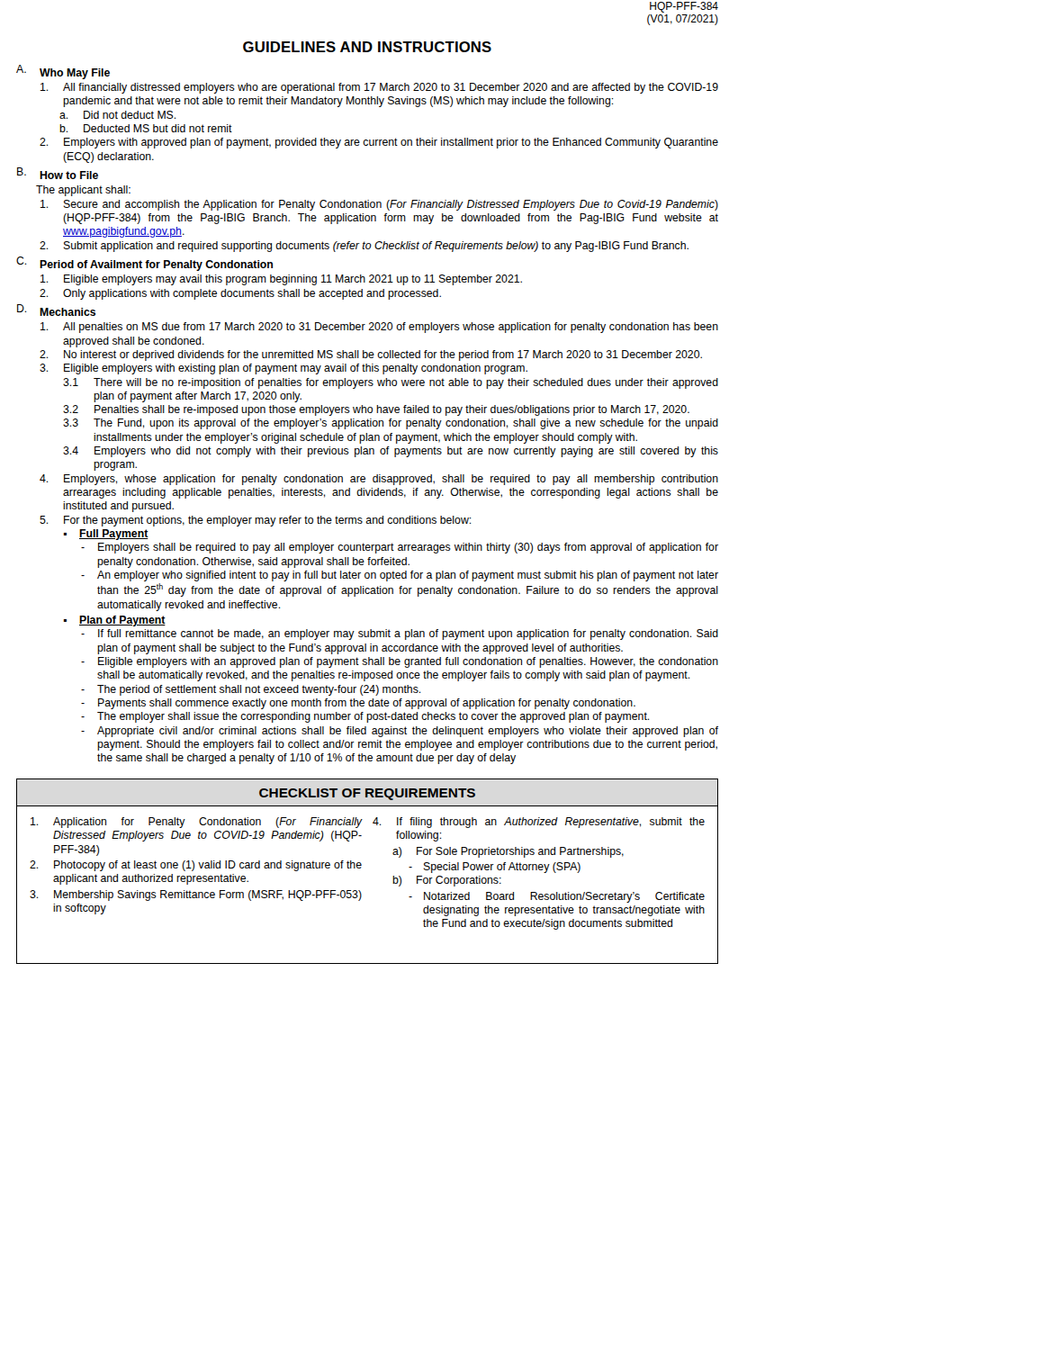HQP-PFF-384
(V01, 07/2021)
GUIDELINES AND INSTRUCTIONS
A.
Who May File
1.
All financially distressed employers who are operational from 17 March 2020 to 31 December 2020 and are affected by the COVID-19 pandemic and that were not able to remit their Mandatory Monthly Savings (MS) which may include the following:
a.
Did not deduct MS.
b.
Deducted MS but did not remit
2.
Employers with approved plan of payment, provided they are current on their installment prior to the Enhanced Community Quarantine (ECQ) declaration.
B.
How to File
The applicant shall:
1.
Secure and accomplish the Application for Penalty Condonation (For Financially Distressed Employers Due to Covid-19 Pandemic) (HQP-PFF-384) from the Pag-IBIG Branch. The application form may be downloaded from the Pag-IBIG Fund website at www.pagibigfund.gov.ph.
2.
Submit application and required supporting documents (refer to Checklist of Requirements below) to any Pag-IBIG Fund Branch.
C.
Period of Availment for Penalty Condonation
1.
Eligible employers may avail this program beginning 11 March 2021 up to 11 September 2021.
2.
Only applications with complete documents shall be accepted and processed.
D.
Mechanics
1.
All penalties on MS due from 17 March 2020 to 31 December 2020 of employers whose application for penalty condonation has been approved shall be condoned.
2.
No interest or deprived dividends for the unremitted MS shall be collected for the period from 17 March 2020 to 31 December 2020.
3.
Eligible employers with existing plan of payment may avail of this penalty condonation program.
3.1
There will be no re-imposition of penalties for employers who were not able to pay their scheduled dues under their approved plan of payment after March 17, 2020 only.
3.2
Penalties shall be re-imposed upon those employers who have failed to pay their dues/obligations prior to March 17, 2020.
3.3
The Fund, upon its approval of the employer’s application for penalty condonation, shall give a new schedule for the unpaid installments under the employer’s original schedule of plan of payment, which the employer should comply with.
3.4
Employers who did not comply with their previous plan of payments but are now currently paying are still covered by this program.
4.
Employers, whose application for penalty condonation are disapproved, shall be required to pay all membership contribution arrearages including applicable penalties, interests, and dividends, if any. Otherwise, the corresponding legal actions shall be instituted and pursued.
5.
For the payment options, the employer may refer to the terms and conditions below:
▪
Full Payment
-
Employers shall be required to pay all employer counterpart arrearages within thirty (30) days from approval of application for penalty condonation. Otherwise, said approval shall be forfeited.
-
An employer who signified intent to pay in full but later on opted for a plan of payment must submit his plan of payment not later than the 25th day from the date of approval of application for penalty condonation. Failure to do so renders the approval automatically revoked and ineffective.
▪
Plan of Payment
-
If full remittance cannot be made, an employer may submit a plan of payment upon application for penalty condonation. Said plan of payment shall be subject to the Fund’s approval in accordance with the approved level of authorities.
-
Eligible employers with an approved plan of payment shall be granted full condonation of penalties. However, the condonation shall be automatically revoked, and the penalties re-imposed once the employer fails to comply with said plan of payment.
-
The period of settlement shall not exceed twenty-four (24) months.
-
Payments shall commence exactly one month from the date of approval of application for penalty condonation.
-
The employer shall issue the corresponding number of post-dated checks to cover the approved plan of payment.
-
Appropriate civil and/or criminal actions shall be filed against the delinquent employers who violate their approved plan of payment. Should the employers fail to collect and/or remit the employee and employer contributions due to the current period, the same shall be charged a penalty of 1/10 of 1% of the amount due per day of delay
CHECKLIST OF REQUIREMENTS
1.
Application for Penalty Condonation (For Financially Distressed Employers Due to COVID-19 Pandemic) (HQP-PFF-384)
2.
Photocopy of at least one (1) valid ID card and signature of the applicant and authorized representative.
3.
Membership Savings Remittance Form (MSRF, HQP-PFF-053) in softcopy
4.
If filing through an Authorized Representative, submit the following:
a)
For Sole Proprietorships and Partnerships,
-
Special Power of Attorney (SPA)
b)
For Corporations:
-
Notarized Board Resolution/Secretary’s Certificate designating the representative to transact/negotiate with the Fund and to execute/sign documents submitted